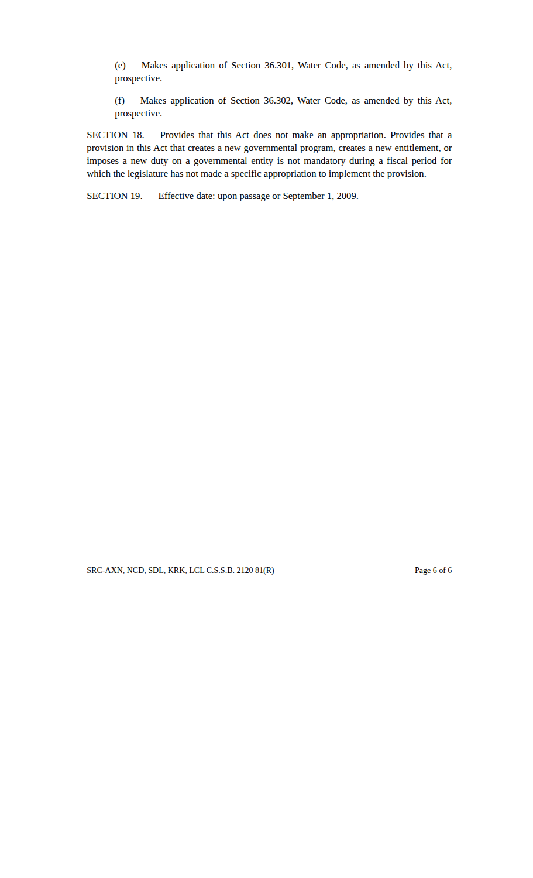(e) Makes application of Section 36.301, Water Code, as amended by this Act, prospective.
(f) Makes application of Section 36.302, Water Code, as amended by this Act, prospective.
SECTION 18. Provides that this Act does not make an appropriation. Provides that a provision in this Act that creates a new governmental program, creates a new entitlement, or imposes a new duty on a governmental entity is not mandatory during a fiscal period for which the legislature has not made a specific appropriation to implement the provision.
SECTION 19. Effective date: upon passage or September 1, 2009.
SRC-AXN, NCD, SDL, KRK, LCL C.S.S.B. 2120 81(R) Page 6 of 6